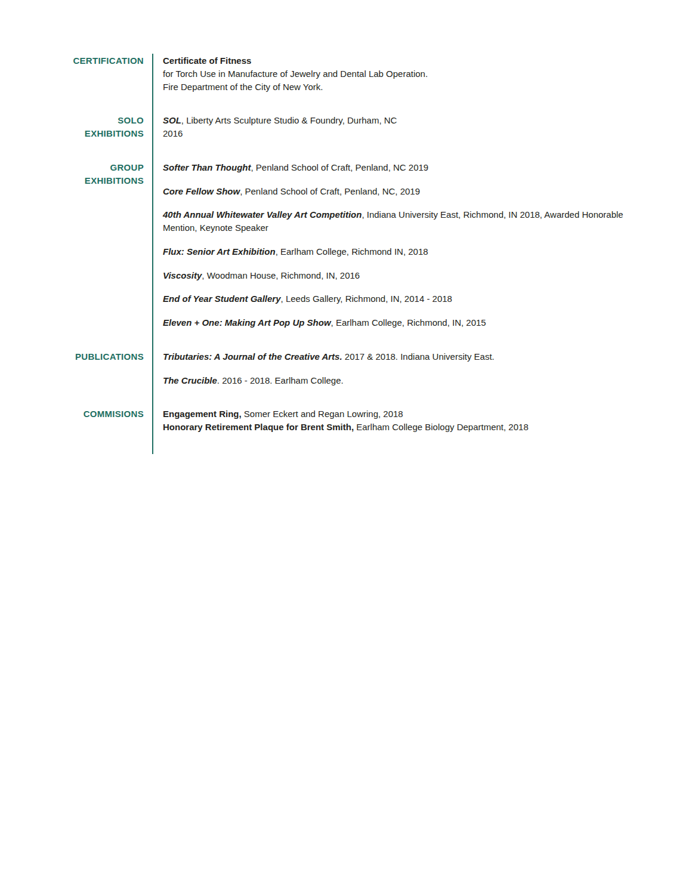| CERTIFICATION | Certificate of Fitness for Torch Use in Manufacture of Jewelry and Dental Lab Operation. Fire Department of the City of New York. |
| SOLO EXHIBITIONS | SOL , Liberty Arts Sculpture Studio & Foundry, Durham, NC 2016 |
| GROUP EXHIBITIONS | Softer Than Thought , Penland School of Craft, Penland, NC 2019 Core Fellow Show , Penland School of Craft, Penland, NC, 2019 40th Annual Whitewater Valley Art Competition , Indiana University East, Richmond, IN 2018, Awarded Honorable Mention, Keynote Speaker Flux: Senior Art Exhibition , Earlham College, Richmond IN, 2018 Viscosity , Woodman House, Richmond, IN, 2016 End of Year Student Gallery , Leeds Gallery, Richmond, IN, 2014 - 2018 Eleven + One: Making Art Pop Up Show , Earlham College, Richmond, IN, 2015 |
| PUBLICATIONS | Tributaries: A Journal of the Creative Arts. 2017 & 2018. Indiana University East. The Crucible . 2016 - 2018. Earlham College. |
| COMMISIONS | Engagement Ring, Somer Eckert and Regan Lowring, 2018 Honorary Retirement Plaque for Brent Smith, Earlham College Biology Department, 2018 |